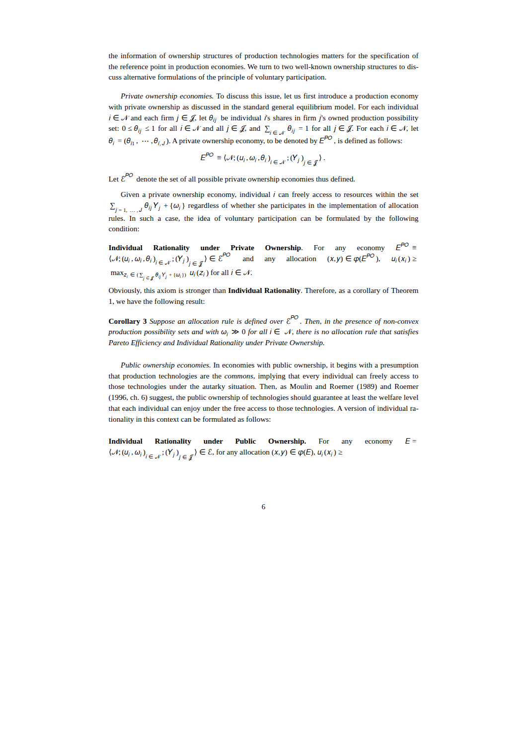the information of ownership structures of production technologies matters for the specification of the reference point in production economies. We turn to two well-known ownership structures to discuss alternative formulations of the principle of voluntary participation.
Private ownership economies. To discuss this issue, let us first introduce a production economy with private ownership as discussed in the standard general equilibrium model. For each individual i∈𝒩 and each firm j∈𝒥, let θij be individual i's shares in firm j's owned production possibility set: 0≤θij≤1 for all i∈𝒩 and all j∈𝒥, and ∑i∈𝒩θij=1 for all j∈𝒥. For each i∈𝒩, let θi=(θi1,⋯,θi,J). A private ownership economy, to be denoted by EPO, is defined as follows:
EPO ≡ ⟨ 𝒩; (ui,ωi,θi)i∈𝒩 ; (Yj)j∈𝒥 ⟩ .
Let ℰPO denote the set of all possible private ownership economies thus defined.
Given a private ownership economy, individual i can freely access to resources within the set ∑j=1,…,JθijYj+{ωi} regardless of whether she participates in the implementation of allocation rules. In such a case, the idea of voluntary participation can be formulated by the following condition:
Individual Rationality under Private Ownership. For any economy EPO≡ ⟨𝒩;(ui,ωi,θi)i∈𝒩;(Yj)j∈𝒥⟩∈ℰPO and any allocation (x,y)∈φ(EPO), ui(xi)≥ maxzi∈(∑j∈𝒥θijYj+{ωi})ui(zi) for all i∈𝒩.
Obviously, this axiom is stronger than Individual Rationality. Therefore, as a corollary of Theorem 1, we have the following result:
Corollary 3 Suppose an allocation rule is defined over ℰPO. Then, in the presence of non-convex production possibility sets and with ωi≫0 for all i∈ 𝒩, there is no allocation rule that satisfies Pareto Efficiency and Individual Rationality under Private Ownership.
Public ownership economies. In economies with public ownership, it begins with a presumption that production technologies are the commons, implying that every individual can freely access to those technologies under the autarky situation. Then, as Moulin and Roemer (1989) and Roemer (1996, ch. 6) suggest, the public ownership of technologies should guarantee at least the welfare level that each individual can enjoy under the free access to those technologies. A version of individual rationality in this context can be formulated as follows:
Individual Rationality under Public Ownership. For any economy E= ⟨𝒩;(ui,ωi)i∈𝒩;(Yj)j∈𝒥⟩∈ℰ, for any allocation (x,y)∈φ(E), ui(xi)≥
6